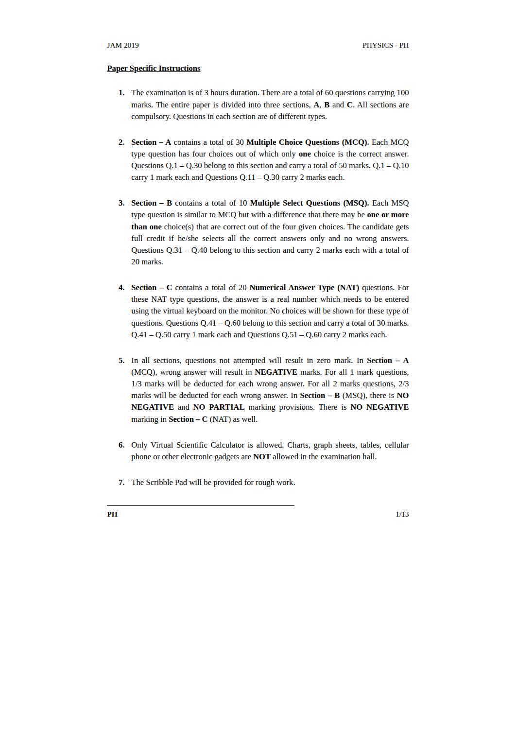JAM 2019 PHYSICS - PH
Paper Specific Instructions
The examination is of 3 hours duration. There are a total of 60 questions carrying 100 marks. The entire paper is divided into three sections, A, B and C. All sections are compulsory. Questions in each section are of different types.
Section – A contains a total of 30 Multiple Choice Questions (MCQ). Each MCQ type question has four choices out of which only one choice is the correct answer. Questions Q.1 – Q.30 belong to this section and carry a total of 50 marks. Q.1 – Q.10 carry 1 mark each and Questions Q.11 – Q.30 carry 2 marks each.
Section – B contains a total of 10 Multiple Select Questions (MSQ). Each MSQ type question is similar to MCQ but with a difference that there may be one or more than one choice(s) that are correct out of the four given choices. The candidate gets full credit if he/she selects all the correct answers only and no wrong answers. Questions Q.31 – Q.40 belong to this section and carry 2 marks each with a total of 20 marks.
Section – C contains a total of 20 Numerical Answer Type (NAT) questions. For these NAT type questions, the answer is a real number which needs to be entered using the virtual keyboard on the monitor. No choices will be shown for these type of questions. Questions Q.41 – Q.60 belong to this section and carry a total of 30 marks. Q.41 – Q.50 carry 1 mark each and Questions Q.51 – Q.60 carry 2 marks each.
In all sections, questions not attempted will result in zero mark. In Section – A (MCQ), wrong answer will result in NEGATIVE marks. For all 1 mark questions, 1/3 marks will be deducted for each wrong answer. For all 2 marks questions, 2/3 marks will be deducted for each wrong answer. In Section – B (MSQ), there is NO NEGATIVE and NO PARTIAL marking provisions. There is NO NEGATIVE marking in Section – C (NAT) as well.
Only Virtual Scientific Calculator is allowed. Charts, graph sheets, tables, cellular phone or other electronic gadgets are NOT allowed in the examination hall.
The Scribble Pad will be provided for rough work.
PH 1/13